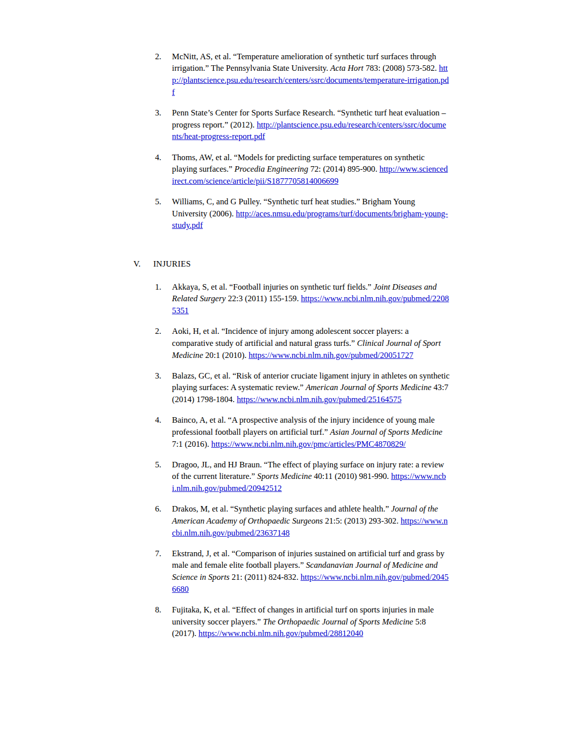McNitt, AS, et al. “Temperature amelioration of synthetic turf surfaces through irrigation.” The Pennsylvania State University. Acta Hort 783: (2008) 573-582. http://plantscience.psu.edu/research/centers/ssrc/documents/temperature-irrigation.pdf
Penn State’s Center for Sports Surface Research. “Synthetic turf heat evaluation – progress report.” (2012). http://plantscience.psu.edu/research/centers/ssrc/documents/heat-progress-report.pdf
Thoms, AW, et al. “Models for predicting surface temperatures on synthetic playing surfaces.” Procedia Engineering 72: (2014) 895-900. http://www.sciencedirect.com/science/article/pii/S1877705814006699
Williams, C, and G Pulley. “Synthetic turf heat studies.” Brigham Young University (2006). http://aces.nmsu.edu/programs/turf/documents/brigham-young-study.pdf
INJURIES
Akkaya, S, et al. “Football injuries on synthetic turf fields.” Joint Diseases and Related Surgery 22:3 (2011) 155-159. https://www.ncbi.nlm.nih.gov/pubmed/22085351
Aoki, H, et al. “Incidence of injury among adolescent soccer players: a comparative study of artificial and natural grass turfs.” Clinical Journal of Sport Medicine 20:1 (2010). https://www.ncbi.nlm.nih.gov/pubmed/20051727
Balazs, GC, et al. “Risk of anterior cruciate ligament injury in athletes on synthetic playing surfaces: A systematic review.” American Journal of Sports Medicine 43:7 (2014) 1798-1804. https://www.ncbi.nlm.nih.gov/pubmed/25164575
Bainco, A, et al. “A prospective analysis of the injury incidence of young male professional football players on artificial turf.” Asian Journal of Sports Medicine 7:1 (2016). https://www.ncbi.nlm.nih.gov/pmc/articles/PMC4870829/
Dragoo, JL, and HJ Braun. “The effect of playing surface on injury rate: a review of the current literature.” Sports Medicine 40:11 (2010) 981-990. https://www.ncbi.nlm.nih.gov/pubmed/20942512
Drakos, M, et al. “Synthetic playing surfaces and athlete health.” Journal of the American Academy of Orthopaedic Surgeons 21:5: (2013) 293-302. https://www.ncbi.nlm.nih.gov/pubmed/23637148
Ekstrand, J, et al. “Comparison of injuries sustained on artificial turf and grass by male and female elite football players.” Scandanavian Journal of Medicine and Science in Sports 21: (2011) 824-832. https://www.ncbi.nlm.nih.gov/pubmed/20456680
Fujitaka, K, et al. “Effect of changes in artificial turf on sports injuries in male university soccer players.” The Orthopaedic Journal of Sports Medicine 5:8 (2017). https://www.ncbi.nlm.nih.gov/pubmed/28812040